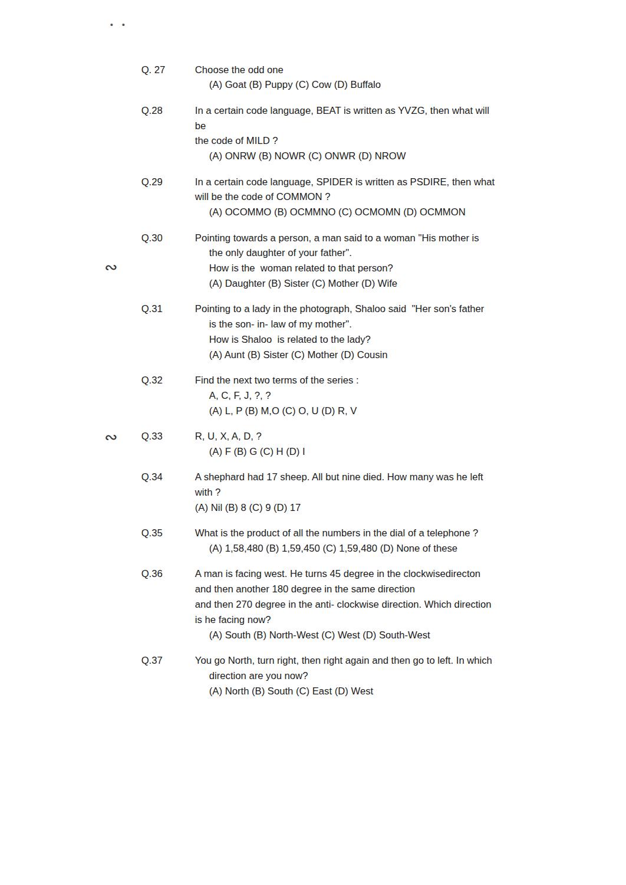• •
∾
∾
Q. 27
Choose the odd one
(A) Goat (B) Puppy (C) Cow (D) Buffalo
Q.28
In a certain code language, BEAT is written as YVZG, then what will be
the code of MILD ?
(A) ONRW (B) NOWR (C) ONWR (D) NROW
Q.29
In a certain code language, SPIDER is written as PSDIRE, then what
will be the code of COMMON ?
(A) OCOMMO (B) OCMMNO (C) OCMOMN (D) OCMMON
Q.30
Pointing towards a person, a man said to a woman "His mother is
the only daughter of your father".
How is the woman related to that person?
(A) Daughter (B) Sister (C) Mother (D) Wife
Q.31
Pointing to a lady in the photograph, Shaloo said "Her son's father
is the son- in- law of my mother".
How is Shaloo is related to the lady?
(A) Aunt (B) Sister (C) Mother (D) Cousin
Q.32
Find the next two terms of the series :
A, C, F, J, ?, ?
(A) L, P (B) M,O (C) O, U (D) R, V
Q.33
R, U, X, A, D, ?
(A) F (B) G (C) H (D) I
Q.34
A shephard had 17 sheep. All but nine died. How many was he left with ?
(A) Nil (B) 8 (C) 9 (D) 17
Q.35
What is the product of all the numbers in the dial of a telephone ?
(A) 1,58,480 (B) 1,59,450 (C) 1,59,480 (D) None of these
Q.36
A man is facing west. He turns 45 degree in the clockwisedirecton
and then another 180 degree in the same direction
and then 270 degree in the anti- clockwise direction. Which direction
is he facing now?
(A) South (B) North-West (C) West (D) South-West
Q.37
You go North, turn right, then right again and then go to left. In which
direction are you now?
(A) North (B) South (C) East (D) West